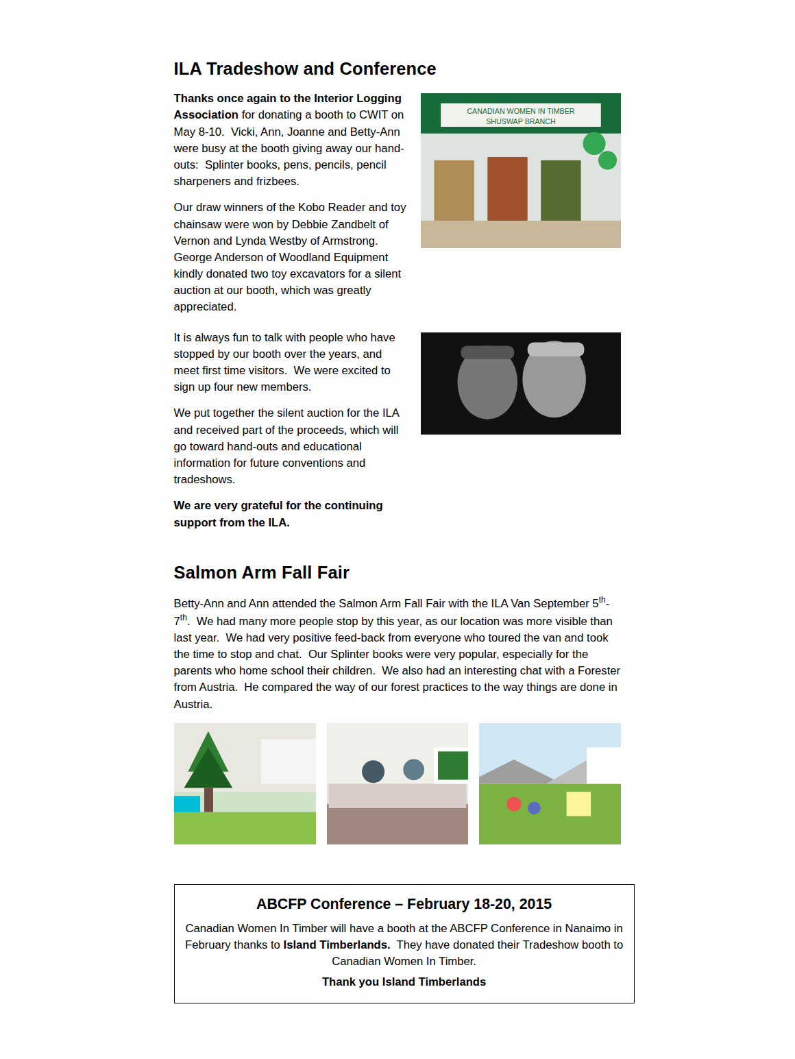ILA Tradeshow and Conference
Thanks once again to the Interior Logging Association for donating a booth to CWIT on May 8-10. Vicki, Ann, Joanne and Betty-Ann were busy at the booth giving away our hand-outs: Splinter books, pens, pencils, pencil sharpeners and frizbees.
Our draw winners of the Kobo Reader and toy chainsaw were won by Debbie Zandbelt of Vernon and Lynda Westby of Armstrong. George Anderson of Woodland Equipment kindly donated two toy excavators for a silent auction at our booth, which was greatly appreciated.
CWIT Shuswap Branch booth
It is always fun to talk with people who have stopped by our booth over the years, and meet first time visitors. We were excited to sign up four new members.
We put together the silent auction for the ILA and received part of the proceeds, which will go toward hand-outs and educational information for future conventions and tradeshows.
We are very grateful for the continuing support from the ILA.
Members at evening event
Salmon Arm Fall Fair
Betty-Ann and Ann attended the Salmon Arm Fall Fair with the ILA Van September 5th-7th. We had many more people stop by this year, as our location was more visible than last year. We had very positive feed-back from everyone who toured the van and took the time to stop and chat. Our Splinter books were very popular, especially for the parents who home school their children. We also had an interesting chat with a Forester from Austria. He compared the way of our forest practices to the way things are done in Austria.
ABCFP Conference – February 18-20, 2015
Canadian Women In Timber will have a booth at the ABCFP Conference in Nanaimo in February thanks to Island Timberlands. They have donated their Tradeshow booth to Canadian Women In Timber.
Thank you Island Timberlands